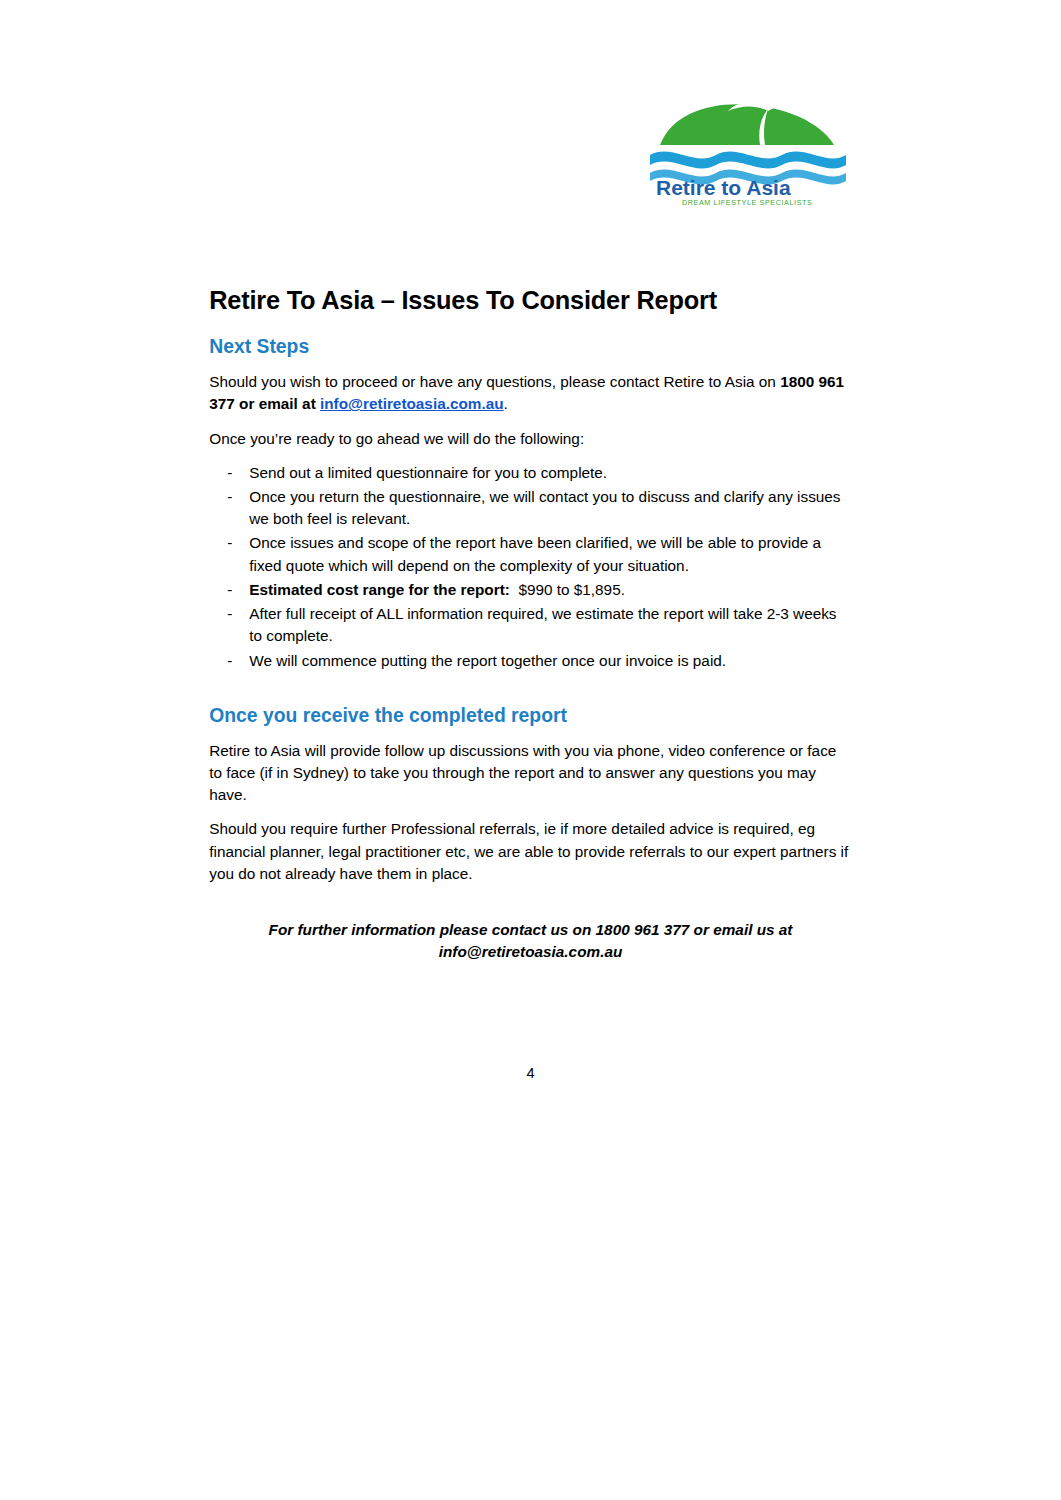Retire to Asia DREAM LIFESTYLE SPECIALISTS
Retire To Asia – Issues To Consider Report
Next Steps
Should you wish to proceed or have any questions, please contact Retire to Asia on 1800 961 377 or email at info@retiretoasia.com.au.
Once you’re ready to go ahead we will do the following:
Send out a limited questionnaire for you to complete.
Once you return the questionnaire, we will contact you to discuss and clarify any issues we both feel is relevant.
Once issues and scope of the report have been clarified, we will be able to provide a fixed quote which will depend on the complexity of your situation.
Estimated cost range for the report: $990 to $1,895.
After full receipt of ALL information required, we estimate the report will take 2-3 weeks to complete.
We will commence putting the report together once our invoice is paid.
Once you receive the completed report
Retire to Asia will provide follow up discussions with you via phone, video conference or face to face (if in Sydney) to take you through the report and to answer any questions you may have.
Should you require further Professional referrals, ie if more detailed advice is required, eg financial planner, legal practitioner etc, we are able to provide referrals to our expert partners if you do not already have them in place.
For further information please contact us on 1800 961 377 or email us at info@retiretoasia.com.au
4